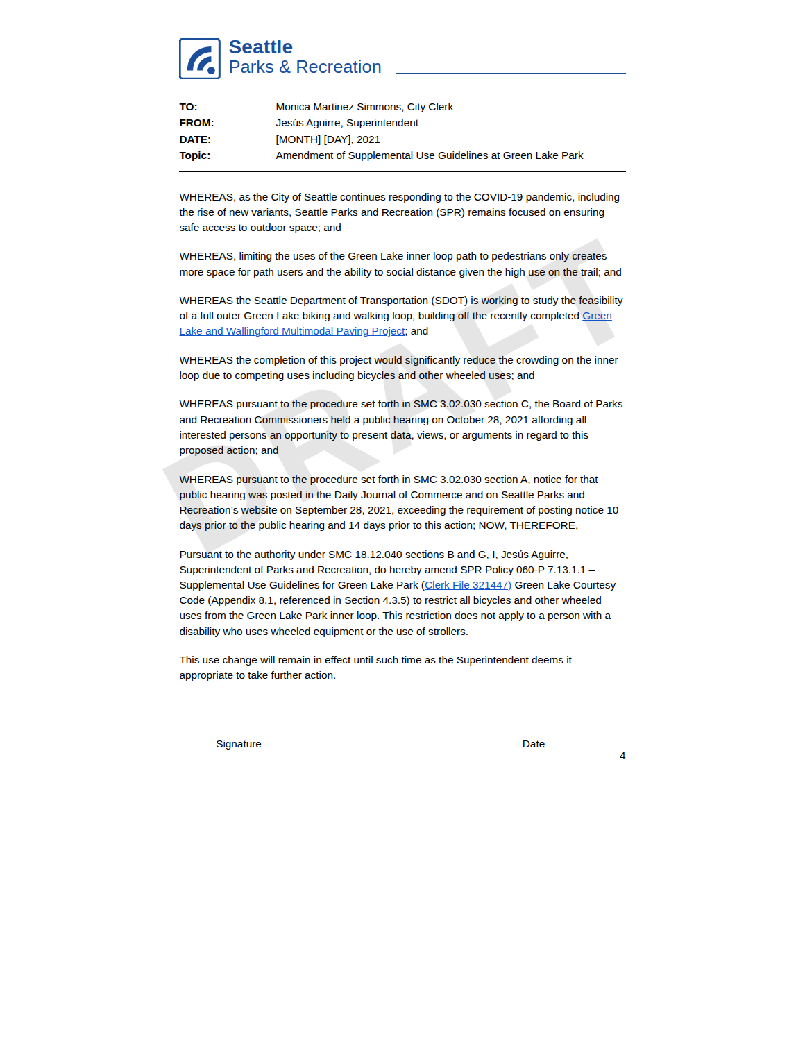DRAFT
Seattle
Parks & Recreation
| TO: | Monica Martinez Simmons, City Clerk |
| FROM: | Jesús Aguirre, Superintendent |
| DATE: | [MONTH] [DAY], 2021 |
| Topic: | Amendment of Supplemental Use Guidelines at Green Lake Park |
WHEREAS, as the City of Seattle continues responding to the COVID-19 pandemic, including the rise of new variants, Seattle Parks and Recreation (SPR) remains focused on ensuring safe access to outdoor space; and
WHEREAS, limiting the uses of the Green Lake inner loop path to pedestrians only creates more space for path users and the ability to social distance given the high use on the trail; and
WHEREAS the Seattle Department of Transportation (SDOT) is working to study the feasibility of a full outer Green Lake biking and walking loop, building off the recently completed Green Lake and Wallingford Multimodal Paving Project; and
WHEREAS the completion of this project would significantly reduce the crowding on the inner loop due to competing uses including bicycles and other wheeled uses; and
WHEREAS pursuant to the procedure set forth in SMC 3.02.030 section C, the Board of Parks and Recreation Commissioners held a public hearing on October 28, 2021 affording all interested persons an opportunity to present data, views, or arguments in regard to this proposed action; and
WHEREAS pursuant to the procedure set forth in SMC 3.02.030 section A, notice for that public hearing was posted in the Daily Journal of Commerce and on Seattle Parks and Recreation’s website on September 28, 2021, exceeding the requirement of posting notice 10 days prior to the public hearing and 14 days prior to this action; NOW, THEREFORE,
Pursuant to the authority under SMC 18.12.040 sections B and G, I, Jesús Aguirre, Superintendent of Parks and Recreation, do hereby amend SPR Policy 060-P 7.13.1.1 – Supplemental Use Guidelines for Green Lake Park (Clerk File 321447) Green Lake Courtesy Code (Appendix 8.1, referenced in Section 4.3.5) to restrict all bicycles and other wheeled uses from the Green Lake Park inner loop. This restriction does not apply to a person with a disability who uses wheeled equipment or the use of strollers.
This use change will remain in effect until such time as the Superintendent deems it appropriate to take further action.
Signature
Date
4